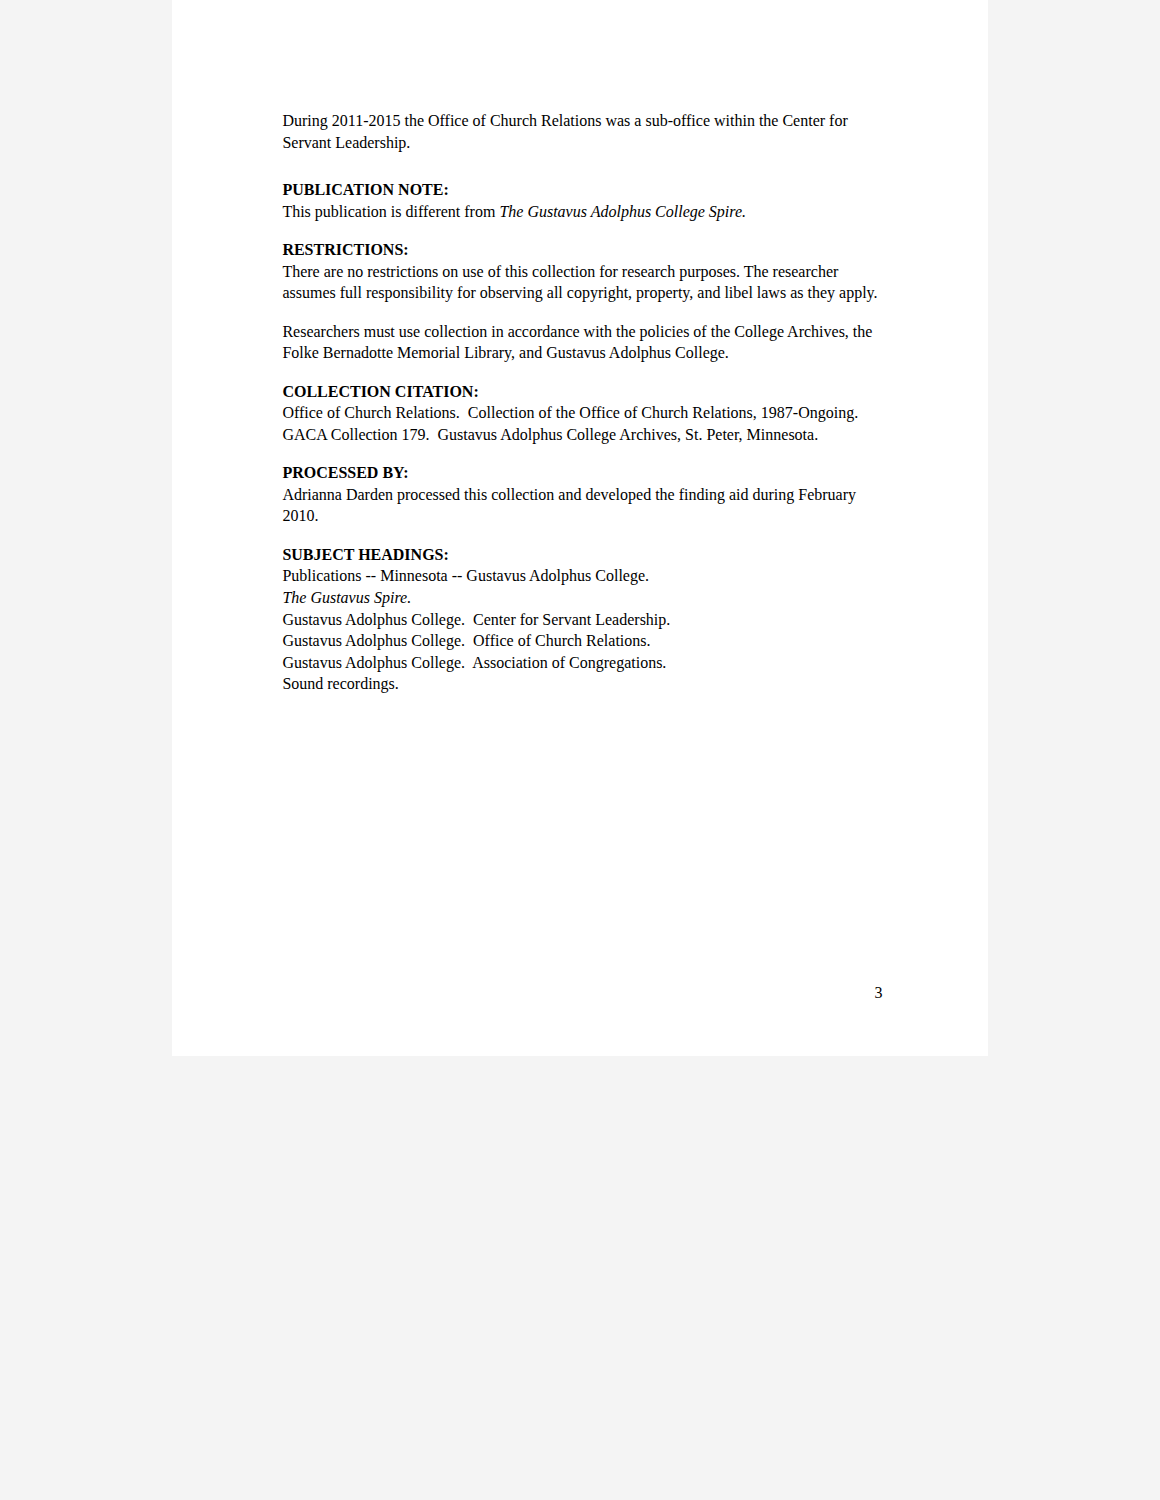During 2011-2015 the Office of Church Relations was a sub-office within the Center for Servant Leadership.
Publication Note:
This publication is different from The Gustavus Adolphus College Spire.
Restrictions:
There are no restrictions on use of this collection for research purposes. The researcher assumes full responsibility for observing all copyright, property, and libel laws as they apply.
Researchers must use collection in accordance with the policies of the College Archives, the Folke Bernadotte Memorial Library, and Gustavus Adolphus College.
Collection Citation:
Office of Church Relations. Collection of the Office of Church Relations, 1987-Ongoing. GACA Collection 179. Gustavus Adolphus College Archives, St. Peter, Minnesota.
Processed By:
Adrianna Darden processed this collection and developed the finding aid during February 2010.
Subject Headings:
Publications -- Minnesota -- Gustavus Adolphus College.
The Gustavus Spire.
Gustavus Adolphus College. Center for Servant Leadership.
Gustavus Adolphus College. Office of Church Relations.
Gustavus Adolphus College. Association of Congregations.
Sound recordings.
3